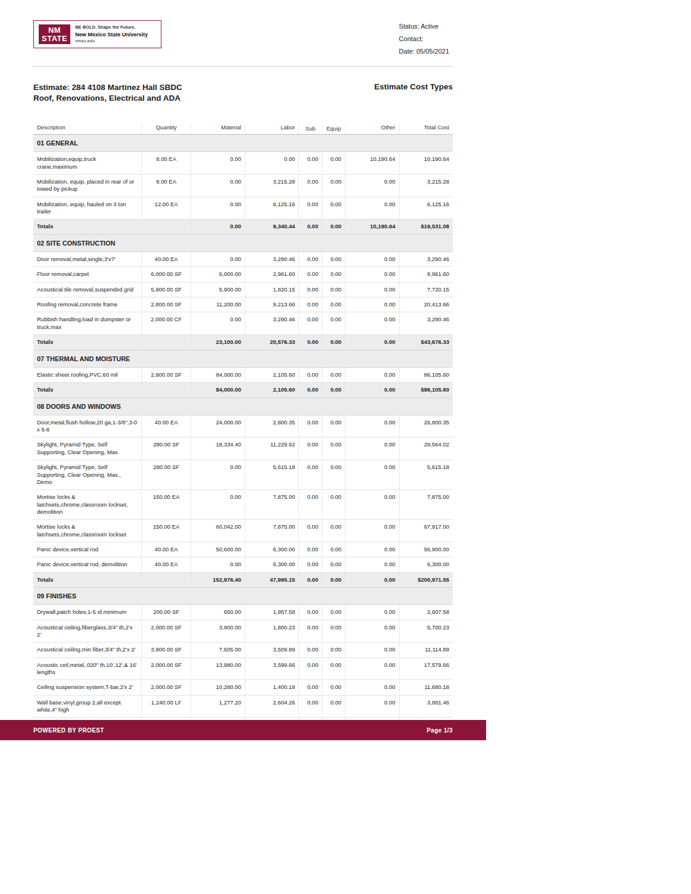NM
STATE
BE BOLD. Shape the Future.
New Mexico State University
nmsu.edu
Status: Active
Contact:
Date: 05/05/2021
Estimate: 284 4108 Martinez Hall SBDC
Roof, Renovations, Electrical and ADA
Estimate Cost Types
| Description | Quantity | Material | Labor | Sub | Equip | Other | Total Cost |
| --- | --- | --- | --- | --- | --- | --- | --- |
| 01 GENERAL |
| Mobilization,equip,truck crane,maximum | 8.00 EA | 0.00 | 0.00 | 0.00 | 0.00 | 10,190.64 | 10,190.64 |
| Mobilization, equip, placed in rear of or towed by pickup | 8.00 EA | 0.00 | 3,215.28 | 0.00 | 0.00 | 0.00 | 3,215.28 |
| Mobilization, equip, hauled on 3 ton trailer | 12.00 EA | 0.00 | 6,125.16 | 0.00 | 0.00 | 0.00 | 6,125.16 |
| Totals | | 0.00 | 9,340.44 | 0.00 | 0.00 | 10,190.64 | $19,531.08 |
| 02 SITE CONSTRUCTION |
| Door removal,metal,single,3'x7' | 40.00 EA | 0.00 | 3,290.46 | 0.00 | 0.00 | 0.00 | 3,290.46 |
| Floor removal,carpet | 6,000.00 SF | 6,000.00 | 2,961.60 | 0.00 | 0.00 | 0.00 | 8,961.60 |
| Acoustical tile removal,suspended grid | 5,900.00 SF | 5,900.00 | 1,820.15 | 0.00 | 0.00 | 0.00 | 7,720.15 |
| Roofing removal,concrete frame | 2,800.00 SF | 11,200.00 | 9,213.66 | 0.00 | 0.00 | 0.00 | 20,413.66 |
| Rubbish handling,load in dumpster or truck,max | 2,000.00 CF | 0.00 | 3,290.46 | 0.00 | 0.00 | 0.00 | 3,290.46 |
| Totals | | 23,100.00 | 20,576.33 | 0.00 | 0.00 | 0.00 | $43,676.33 |
| 07 THERMAL AND MOISTURE |
| Elastic sheet roofing,PVC,60 mil | 2,800.00 SF | 84,000.00 | 2,105.60 | 0.00 | 0.00 | 0.00 | 86,105.60 |
| Totals | | 84,000.00 | 2,105.60 | 0.00 | 0.00 | 0.00 | $86,105.60 |
| 08 DOORS AND WINDOWS |
| Door,metal,flush hollow,20 ga,1-3/8",3-0 x 6-8 | 40.00 EA | 24,000.00 | 2,800.35 | 0.00 | 0.00 | 0.00 | 26,800.35 |
| Skylight, Pyramid Type, Self Supporting, Clear Opening, Max. | 280.00 SF | 18,334.40 | 11,229.62 | 0.00 | 0.00 | 0.00 | 29,564.02 |
| Skylight, Pyramid Type, Self Supporting, Clear Opening, Max., Demo | 280.00 SF | 0.00 | 5,615.18 | 0.00 | 0.00 | 0.00 | 5,615.18 |
| Mortise locks & latchsets,chrome,classroom lockset, demolition | 150.00 EA | 0.00 | 7,875.00 | 0.00 | 0.00 | 0.00 | 7,875.00 |
| Mortise locks & latchsets,chrome,classroom lockset | 150.00 EA | 60,042.00 | 7,875.00 | 0.00 | 0.00 | 0.00 | 67,917.00 |
| Panic device,vertical rod | 40.00 EA | 50,600.00 | 6,300.00 | 0.00 | 0.00 | 0.00 | 56,900.00 |
| Panic device,vertical rod, demolition | 40.00 EA | 0.00 | 6,300.00 | 0.00 | 0.00 | 0.00 | 6,300.00 |
| Totals | | 152,976.40 | 47,995.15 | 0.00 | 0.00 | 0.00 | $200,971.55 |
| 09 FINISHES |
| Drywall,patch holes,1-5 sf,minimum | 200.00 SF | 650.00 | 1,957.58 | 0.00 | 0.00 | 0.00 | 2,607.58 |
| Acoustical ceiling,fiberglass,3/4" th,2'x 2' | 2,000.00 SF | 3,900.00 | 1,800.23 | 0.00 | 0.00 | 0.00 | 5,700.23 |
| Acoustical ceiling,min fiber,3/4" th,2'x 2' | 3,900.00 SF | 7,605.00 | 3,509.89 | 0.00 | 0.00 | 0.00 | 11,114.89 |
| Acoustic ceil,metal,.020" th,10',12',& 16' lengths | 2,000.00 SF | 13,980.00 | 3,599.66 | 0.00 | 0.00 | 0.00 | 17,579.66 |
| Ceiling suspension system,T-bar,2'x 2' | 2,000.00 SF | 10,280.00 | 1,400.18 | 0.00 | 0.00 | 0.00 | 11,680.18 |
| Wall base,vinyl,group 2,all except white,4" high | 1,240.00 LF | 1,277.20 | 2,604.26 | 0.00 | 0.00 | 0.00 | 3,881.46 |
| Wall base,vinyl,group 2,all except white,4" high, demolition | 1,140.00 LF | 0.00 | 1,197.00 | 0.00 | 0.00 | 0.00 | 1,197.00 |
POWERED BY PROEST
Page 1/3